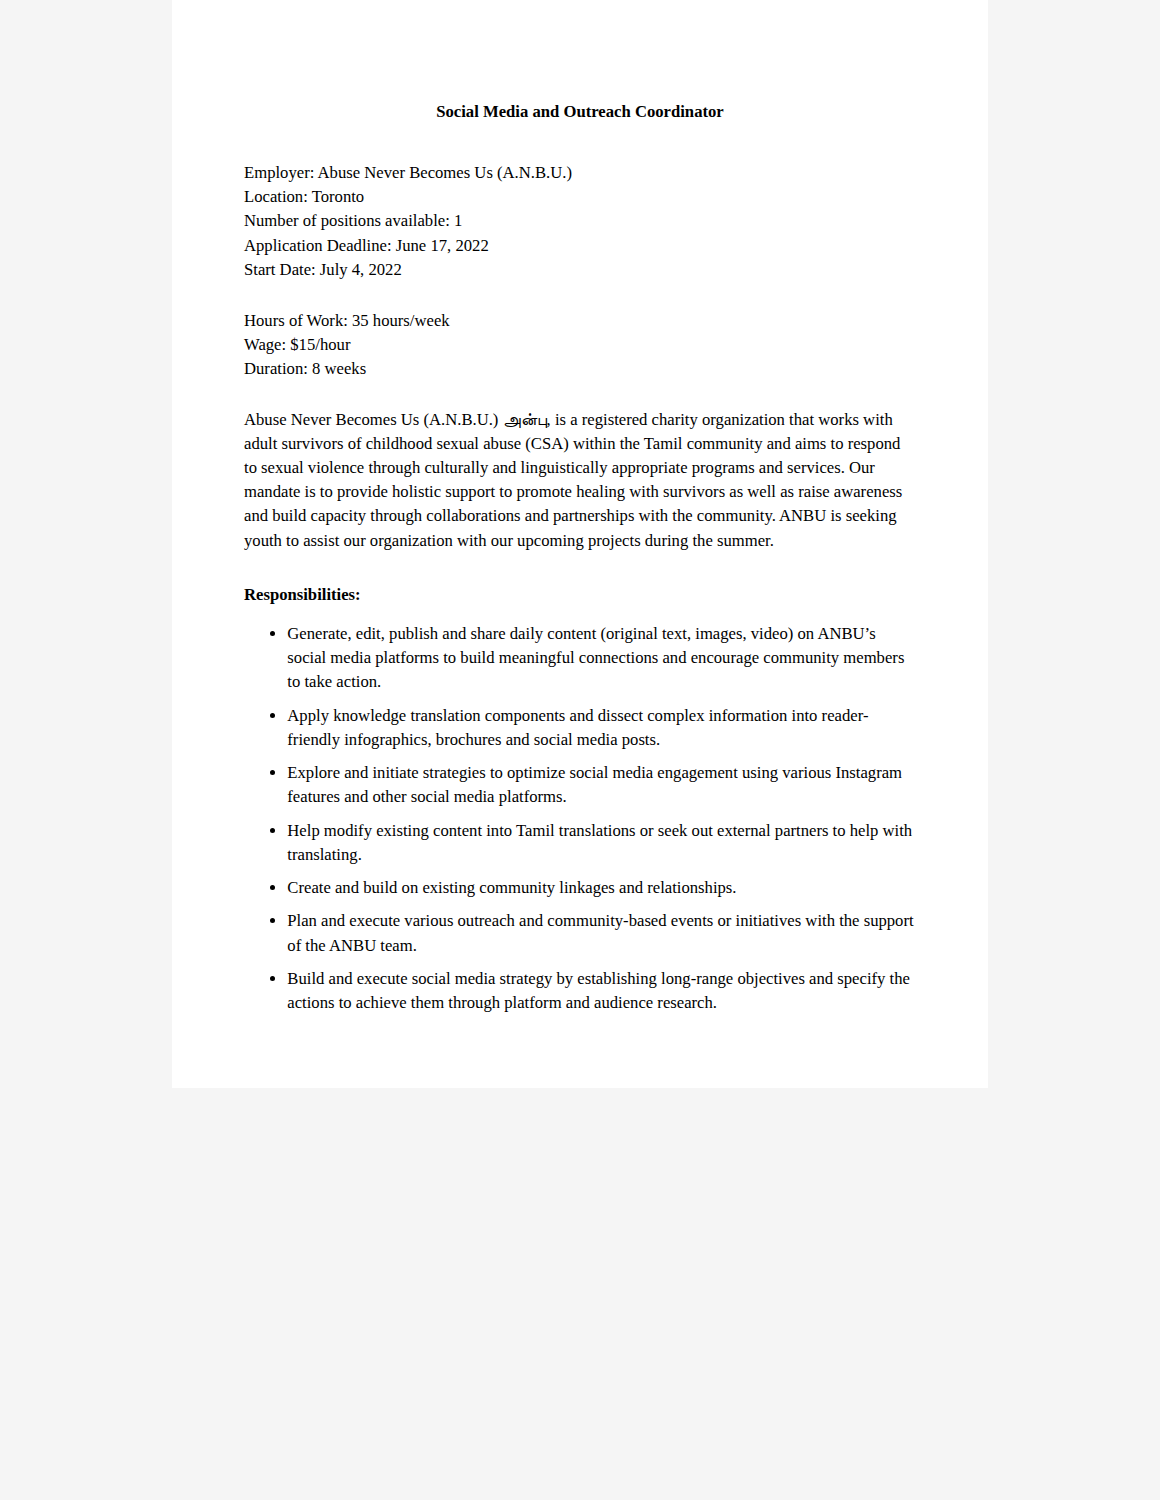Social Media and Outreach Coordinator
Employer: Abuse Never Becomes Us (A.N.B.U.)
Location: Toronto
Number of positions available: 1
Application Deadline: June 17, 2022
Start Date: July 4, 2022
Hours of Work: 35 hours/week
Wage: $15/hour
Duration: 8 weeks
Abuse Never Becomes Us (A.N.B.U.) அன்பு, is a registered charity organization that works with adult survivors of childhood sexual abuse (CSA) within the Tamil community and aims to respond to sexual violence through culturally and linguistically appropriate programs and services. Our mandate is to provide holistic support to promote healing with survivors as well as raise awareness and build capacity through collaborations and partnerships with the community. ANBU is seeking youth to assist our organization with our upcoming projects during the summer.
Responsibilities:
Generate, edit, publish and share daily content (original text, images, video) on ANBU’s social media platforms to build meaningful connections and encourage community members to take action.
Apply knowledge translation components and dissect complex information into reader-friendly infographics, brochures and social media posts.
Explore and initiate strategies to optimize social media engagement using various Instagram features and other social media platforms.
Help modify existing content into Tamil translations or seek out external partners to help with translating.
Create and build on existing community linkages and relationships.
Plan and execute various outreach and community-based events or initiatives with the support of the ANBU team.
Build and execute social media strategy by establishing long-range objectives and specify the actions to achieve them through platform and audience research.